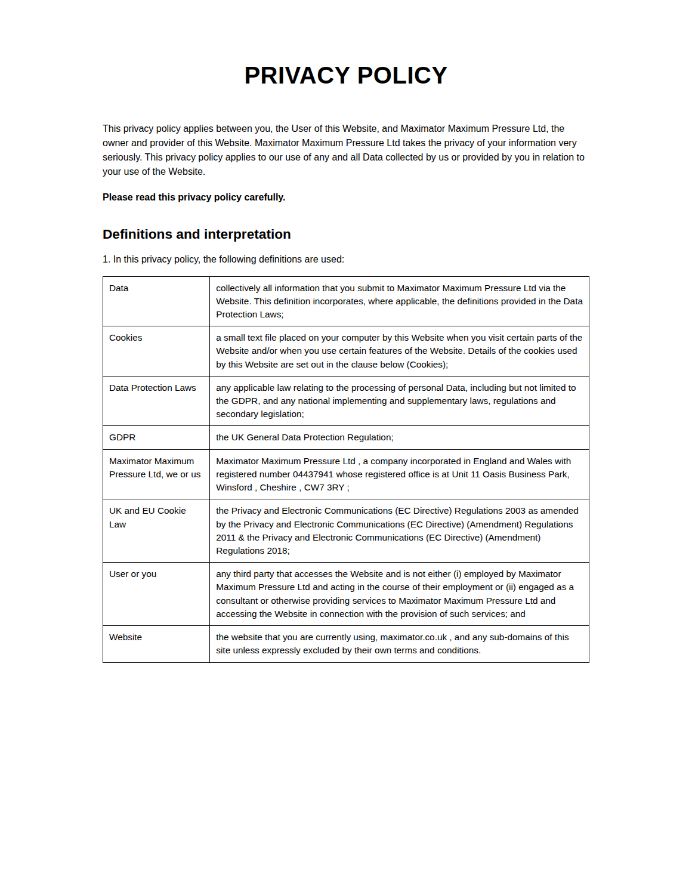PRIVACY POLICY
This privacy policy applies between you, the User of this Website, and Maximator Maximum Pressure Ltd, the owner and provider of this Website. Maximator Maximum Pressure Ltd takes the privacy of your information very seriously. This privacy policy applies to our use of any and all Data collected by us or provided by you in relation to your use of the Website.
Please read this privacy policy carefully.
Definitions and interpretation
1. In this privacy policy, the following definitions are used:
| Data | collectively all information that you submit to Maximator Maximum Pressure Ltd via the Website. This definition incorporates, where applicable, the definitions provided in the Data Protection Laws; |
| Cookies | a small text file placed on your computer by this Website when you visit certain parts of the Website and/or when you use certain features of the Website. Details of the cookies used by this Website are set out in the clause below (Cookies); |
| Data Protection Laws | any applicable law relating to the processing of personal Data, including but not limited to the GDPR, and any national implementing and supplementary laws, regulations and secondary legislation; |
| GDPR | the UK General Data Protection Regulation; |
| Maximator Maximum Pressure Ltd, we or us | Maximator Maximum Pressure Ltd , a company incorporated in England and Wales with registered number 04437941 whose registered office is at Unit 11 Oasis Business Park, Winsford , Cheshire , CW7 3RY ; |
| UK and EU Cookie Law | the Privacy and Electronic Communications (EC Directive) Regulations 2003 as amended by the Privacy and Electronic Communications (EC Directive) (Amendment) Regulations 2011 & the Privacy and Electronic Communications (EC Directive) (Amendment) Regulations 2018; |
| User or you | any third party that accesses the Website and is not either (i) employed by Maximator Maximum Pressure Ltd and acting in the course of their employment or (ii) engaged as a consultant or otherwise providing services to Maximator Maximum Pressure Ltd and accessing the Website in connection with the provision of such services; and |
| Website | the website that you are currently using, maximator.co.uk , and any sub-domains of this site unless expressly excluded by their own terms and conditions. |